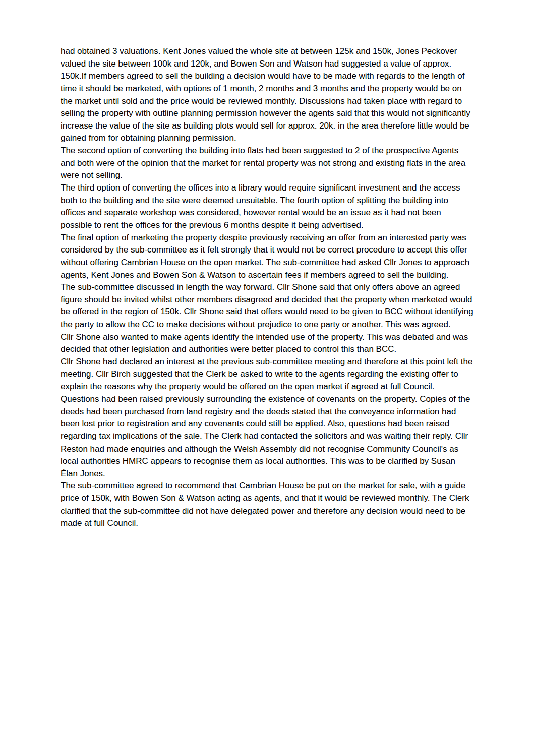had obtained 3 valuations. Kent Jones valued the whole site at between 125k and 150k, Jones Peckover valued the site between 100k and 120k, and Bowen Son and Watson had suggested a value of approx. 150k.If members agreed to sell the building a decision would have to be made with regards to the length of time it should be marketed, with options of 1 month, 2 months and 3 months and the property would be on the market until sold and the price would be reviewed monthly. Discussions had taken place with regard to selling the property with outline planning permission however the agents said that this would not significantly increase the value of the site as building plots would sell for approx. 20k. in the area therefore little would be gained from for obtaining planning permission.
The second option of converting the building into flats had been suggested to 2 of the prospective Agents and both were of the opinion that the market for rental property was not strong and existing flats in the area were not selling.
The third option of converting the offices into a library would require significant investment and the access both to the building and the site were deemed unsuitable. The fourth option of splitting the building into offices and separate workshop was considered, however rental would be an issue as it had not been possible to rent the offices for the previous 6 months despite it being advertised.
The final option of marketing the property despite previously receiving an offer from an interested party was considered by the sub-committee as it felt strongly that it would not be correct procedure to accept this offer without offering Cambrian House on the open market. The sub-committee had asked Cllr Jones to approach agents, Kent Jones and Bowen Son & Watson to ascertain fees if members agreed to sell the building.
The sub-committee discussed in length the way forward. Cllr Shone said that only offers above an agreed figure should be invited whilst other members disagreed and decided that the property when marketed would be offered in the region of 150k. Cllr Shone said that offers would need to be given to BCC without identifying the party to allow the CC to make decisions without prejudice to one party or another. This was agreed.
Cllr Shone also wanted to make agents identify the intended use of the property. This was debated and was decided that other legislation and authorities were better placed to control this than BCC.
Cllr Shone had declared an interest at the previous sub-committee meeting and therefore at this point left the meeting. Cllr Birch suggested that the Clerk be asked to write to the agents regarding the existing offer to explain the reasons why the property would be offered on the open market if agreed at full Council.
Questions had been raised previously surrounding the existence of covenants on the property. Copies of the deeds had been purchased from land registry and the deeds stated that the conveyance information had been lost prior to registration and any covenants could still be applied. Also, questions had been raised regarding tax implications of the sale. The Clerk had contacted the solicitors and was waiting their reply. Cllr Reston had made enquiries and although the Welsh Assembly did not recognise Community Council's as local authorities HMRC appears to recognise them as local authorities. This was to be clarified by Susan Élan Jones.
The sub-committee agreed to recommend that Cambrian House be put on the market for sale, with a guide price of 150k, with Bowen Son & Watson acting as agents, and that it would be reviewed monthly. The Clerk clarified that the sub-committee did not have delegated power and therefore any decision would need to be made at full Council.